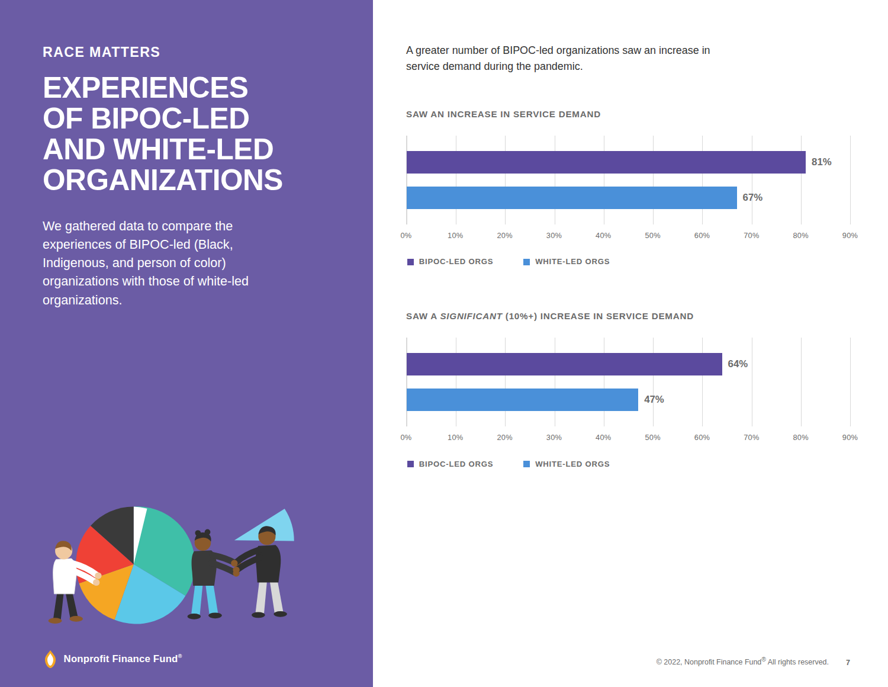Race Matters
Experiences
of BIPOC-led
and White-led
Organizations
We gathered data to compare the experiences of BIPOC-led (Black, Indigenous, and person of color) organizations with those of white-led organizations.
Nonprofit Finance Fund®
A greater number of BIPOC-led organizations saw an increase in service demand during the pandemic.
Saw an increase in service demand
81%
67%
0% 10% 20% 30% 40% 50% 60% 70% 80% 90%
BIPOC-led orgs White-led orgs
Saw a significant (10%+) increase in service demand
64%
47%
0% 10% 20% 30% 40% 50% 60% 70% 80% 90%
BIPOC-led orgs White-led orgs
© 2022, Nonprofit Finance Fund® All rights reserved. 7